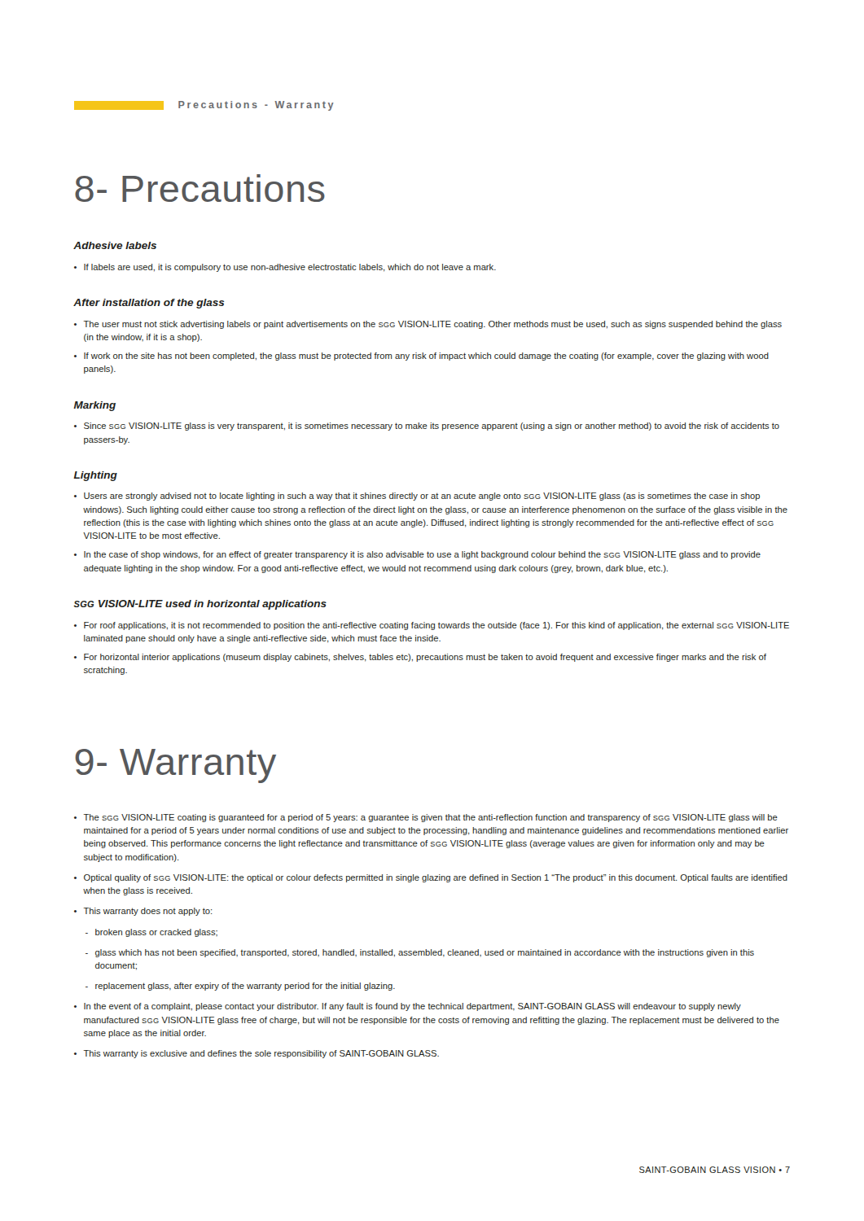Precautions - Warranty
8- Precautions
Adhesive labels
If labels are used, it is compulsory to use non-adhesive electrostatic labels, which do not leave a mark.
After installation of the glass
The user must not stick advertising labels or paint advertisements on the SGG VISION-LITE coating. Other methods must be used, such as signs suspended behind the glass (in the window, if it is a shop).
If work on the site has not been completed, the glass must be protected from any risk of impact which could damage the coating (for example, cover the glazing with wood panels).
Marking
Since SGG VISION-LITE glass is very transparent, it is sometimes necessary to make its presence apparent (using a sign or another method) to avoid the risk of accidents to passers-by.
Lighting
Users are strongly advised not to locate lighting in such a way that it shines directly or at an acute angle onto SGG VISION-LITE glass (as is sometimes the case in shop windows). Such lighting could either cause too strong a reflection of the direct light on the glass, or cause an interference phenomenon on the surface of the glass visible in the reflection (this is the case with lighting which shines onto the glass at an acute angle). Diffused, indirect lighting is strongly recommended for the anti-reflective effect of SGG VISION-LITE to be most effective.
In the case of shop windows, for an effect of greater transparency it is also advisable to use a light background colour behind the SGG VISION-LITE glass and to provide adequate lighting in the shop window. For a good anti-reflective effect, we would not recommend using dark colours (grey, brown, dark blue, etc.).
SGG VISION-LITE used in horizontal applications
For roof applications, it is not recommended to position the anti-reflective coating facing towards the outside (face 1). For this kind of application, the external SGG VISION-LITE laminated pane should only have a single anti-reflective side, which must face the inside.
For horizontal interior applications (museum display cabinets, shelves, tables etc), precautions must be taken to avoid frequent and excessive finger marks and the risk of scratching.
9- Warranty
The SGG VISION-LITE coating is guaranteed for a period of 5 years: a guarantee is given that the anti-reflection function and transparency of SGG VISION-LITE glass will be maintained for a period of 5 years under normal conditions of use and subject to the processing, handling and maintenance guidelines and recommendations mentioned earlier being observed. This performance concerns the light reflectance and transmittance of SGG VISION-LITE glass (average values are given for information only and may be subject to modification).
Optical quality of SGG VISION-LITE: the optical or colour defects permitted in single glazing are defined in Section 1 “The product” in this document. Optical faults are identified when the glass is received.
This warranty does not apply to:
broken glass or cracked glass;
glass which has not been specified, transported, stored, handled, installed, assembled, cleaned, used or maintained in accordance with the instructions given in this document;
replacement glass, after expiry of the warranty period for the initial glazing.
In the event of a complaint, please contact your distributor. If any fault is found by the technical department, SAINT-GOBAIN GLASS will endeavour to supply newly manufactured SGG VISION-LITE glass free of charge, but will not be responsible for the costs of removing and refitting the glazing. The replacement must be delivered to the same place as the initial order.
This warranty is exclusive and defines the sole responsibility of SAINT-GOBAIN GLASS.
SAINT-GOBAIN GLASS VISION • 7